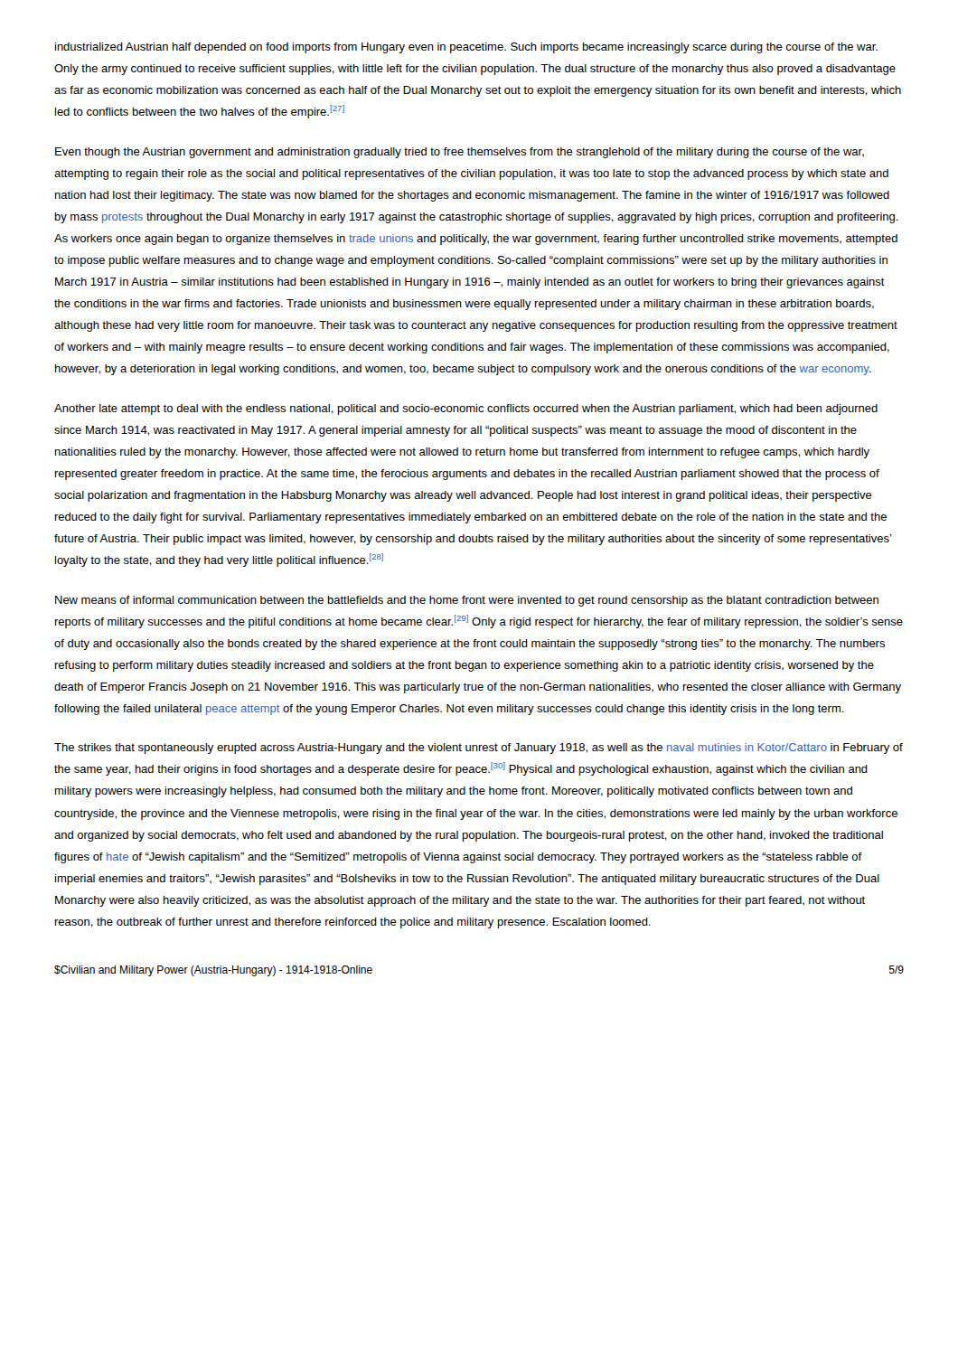industrialized Austrian half depended on food imports from Hungary even in peacetime. Such imports became increasingly scarce during the course of the war. Only the army continued to receive sufficient supplies, with little left for the civilian population. The dual structure of the monarchy thus also proved a disadvantage as far as economic mobilization was concerned as each half of the Dual Monarchy set out to exploit the emergency situation for its own benefit and interests, which led to conflicts between the two halves of the empire.[27]
Even though the Austrian government and administration gradually tried to free themselves from the stranglehold of the military during the course of the war, attempting to regain their role as the social and political representatives of the civilian population, it was too late to stop the advanced process by which state and nation had lost their legitimacy. The state was now blamed for the shortages and economic mismanagement. The famine in the winter of 1916/1917 was followed by mass protests throughout the Dual Monarchy in early 1917 against the catastrophic shortage of supplies, aggravated by high prices, corruption and profiteering. As workers once again began to organize themselves in trade unions and politically, the war government, fearing further uncontrolled strike movements, attempted to impose public welfare measures and to change wage and employment conditions. So-called “complaint commissions” were set up by the military authorities in March 1917 in Austria – similar institutions had been established in Hungary in 1916 –, mainly intended as an outlet for workers to bring their grievances against the conditions in the war firms and factories. Trade unionists and businessmen were equally represented under a military chairman in these arbitration boards, although these had very little room for manoeuvre. Their task was to counteract any negative consequences for production resulting from the oppressive treatment of workers and – with mainly meagre results – to ensure decent working conditions and fair wages. The implementation of these commissions was accompanied, however, by a deterioration in legal working conditions, and women, too, became subject to compulsory work and the onerous conditions of the war economy.
Another late attempt to deal with the endless national, political and socio-economic conflicts occurred when the Austrian parliament, which had been adjourned since March 1914, was reactivated in May 1917. A general imperial amnesty for all “political suspects” was meant to assuage the mood of discontent in the nationalities ruled by the monarchy. However, those affected were not allowed to return home but transferred from internment to refugee camps, which hardly represented greater freedom in practice. At the same time, the ferocious arguments and debates in the recalled Austrian parliament showed that the process of social polarization and fragmentation in the Habsburg Monarchy was already well advanced. People had lost interest in grand political ideas, their perspective reduced to the daily fight for survival. Parliamentary representatives immediately embarked on an embittered debate on the role of the nation in the state and the future of Austria. Their public impact was limited, however, by censorship and doubts raised by the military authorities about the sincerity of some representatives’ loyalty to the state, and they had very little political influence.[28]
New means of informal communication between the battlefields and the home front were invented to get round censorship as the blatant contradiction between reports of military successes and the pitiful conditions at home became clear.[29] Only a rigid respect for hierarchy, the fear of military repression, the soldier’s sense of duty and occasionally also the bonds created by the shared experience at the front could maintain the supposedly “strong ties” to the monarchy. The numbers refusing to perform military duties steadily increased and soldiers at the front began to experience something akin to a patriotic identity crisis, worsened by the death of Emperor Francis Joseph on 21 November 1916. This was particularly true of the non-German nationalities, who resented the closer alliance with Germany following the failed unilateral peace attempt of the young Emperor Charles. Not even military successes could change this identity crisis in the long term.
The strikes that spontaneously erupted across Austria-Hungary and the violent unrest of January 1918, as well as the naval mutinies in Kotor/Cattaro in February of the same year, had their origins in food shortages and a desperate desire for peace.[30] Physical and psychological exhaustion, against which the civilian and military powers were increasingly helpless, had consumed both the military and the home front. Moreover, politically motivated conflicts between town and countryside, the province and the Viennese metropolis, were rising in the final year of the war. In the cities, demonstrations were led mainly by the urban workforce and organized by social democrats, who felt used and abandoned by the rural population. The bourgeois-rural protest, on the other hand, invoked the traditional figures of hate of “Jewish capitalism” and the “Semitized” metropolis of Vienna against social democracy. They portrayed workers as the “stateless rabble of imperial enemies and traitors”, “Jewish parasites” and “Bolsheviks in tow to the Russian Revolution”. The antiquated military bureaucratic structures of the Dual Monarchy were also heavily criticized, as was the absolutist approach of the military and the state to the war. The authorities for their part feared, not without reason, the outbreak of further unrest and therefore reinforced the police and military presence. Escalation loomed.
$Civilian and Military Power (Austria-Hungary) - 1914-1918-Online 5/9